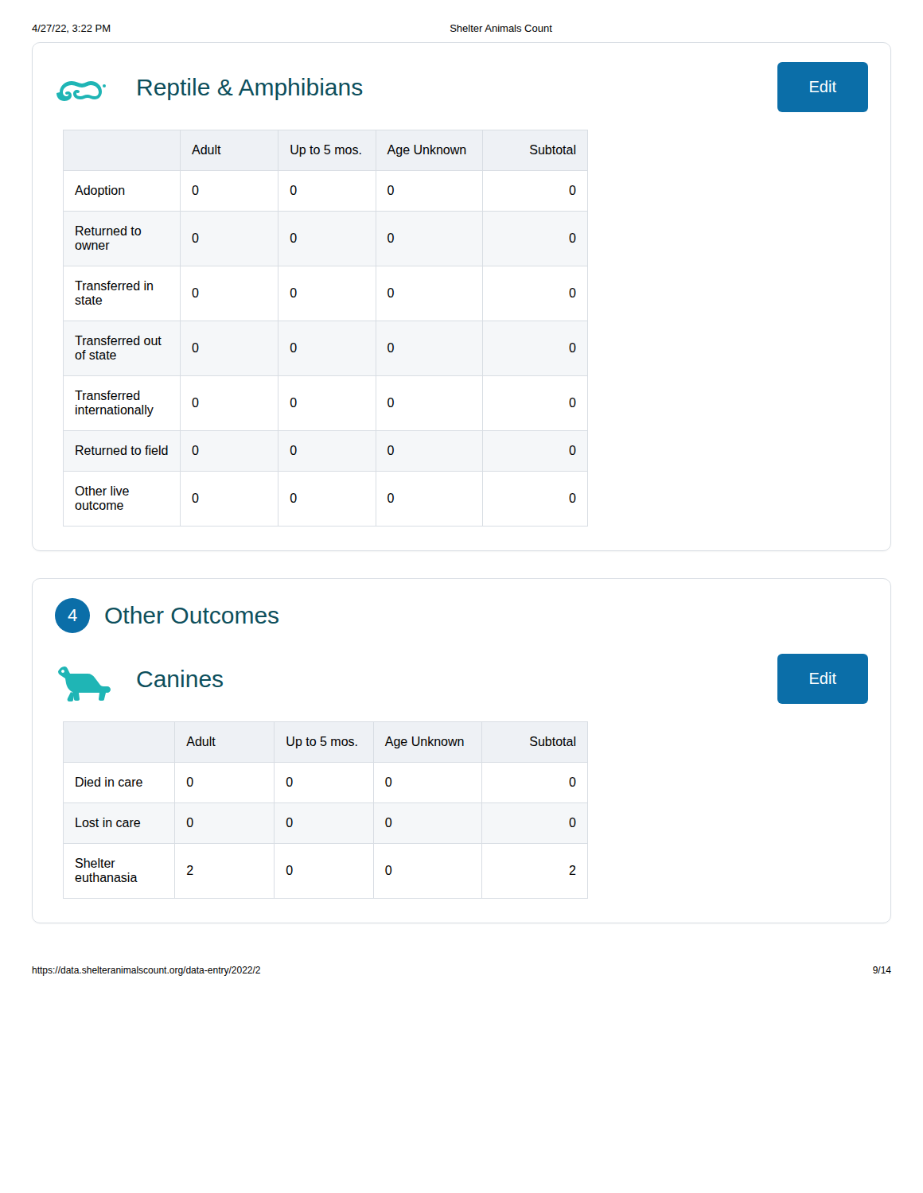4/27/22, 3:22 PM
Shelter Animals Count
Reptile & Amphibians
Edit
| | Adult | Up to 5 mos. | Age Unknown | Subtotal |
| --- | --- | --- | --- | --- |
| Adoption | 0 | 0 | 0 | 0 |
| Returned to owner | 0 | 0 | 0 | 0 |
| Transferred in state | 0 | 0 | 0 | 0 |
| Transferred out of state | 0 | 0 | 0 | 0 |
| Transferred internationally | 0 | 0 | 0 | 0 |
| Returned to field | 0 | 0 | 0 | 0 |
| Other live outcome | 0 | 0 | 0 | 0 |
4
Other Outcomes
Canines
Edit
| | Adult | Up to 5 mos. | Age Unknown | Subtotal |
| --- | --- | --- | --- | --- |
| Died in care | 0 | 0 | 0 | 0 |
| Lost in care | 0 | 0 | 0 | 0 |
| Shelter euthanasia | 2 | 0 | 0 | 2 |
https://data.shelteranimalscount.org/data-entry/2022/2
9/14